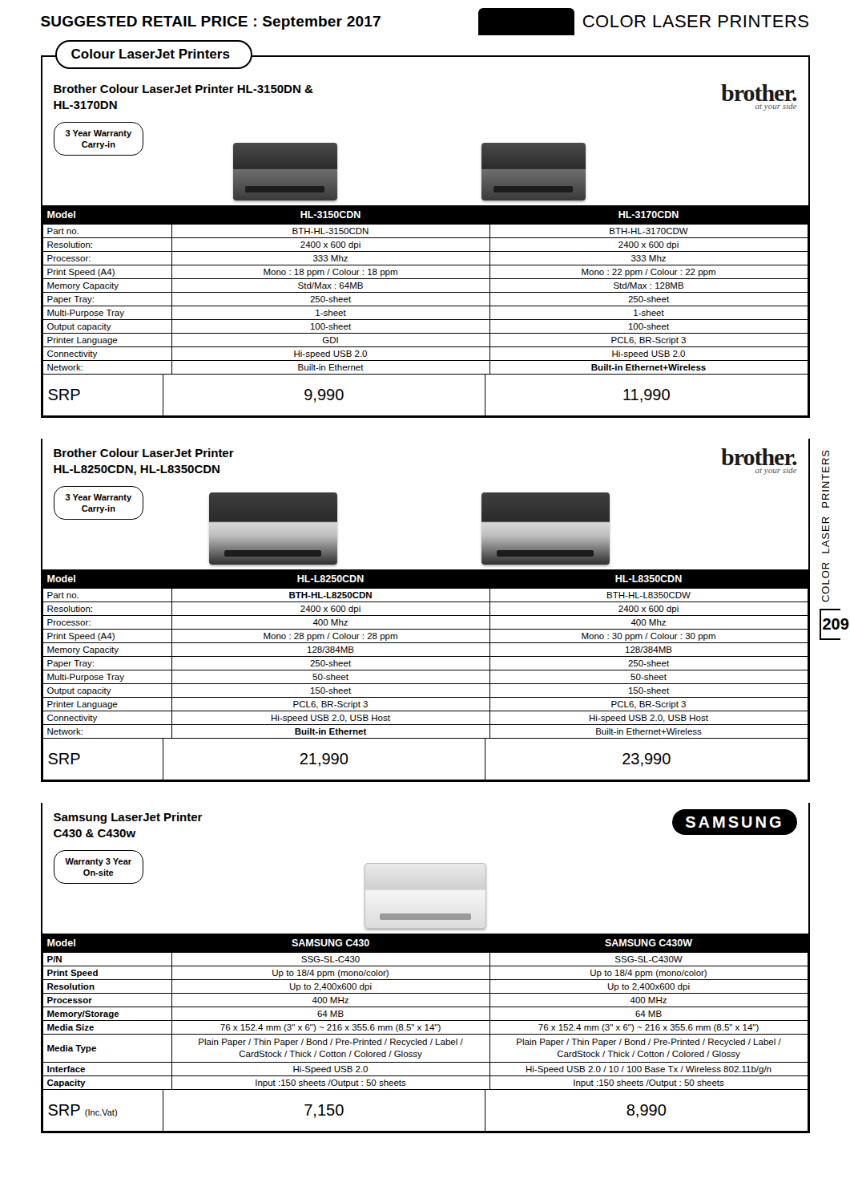SUGGESTED RETAIL PRICE : September 2017
COLOR LASER PRINTERS
Colour LaserJet Printers
Brother Colour LaserJet Printer HL-3150DN &
HL-3170DN
brother.
at your side
3 Year Warranty
Carry-in
| Model | HL-3150CDN | HL-3170CDN |
| --- | --- | --- |
| Part no. | BTH-HL-3150CDN | BTH-HL-3170CDW |
| Resolution: | 2400 x 600 dpi | 2400 x 600 dpi |
| Processor: | 333 Mhz | 333 Mhz |
| Print Speed (A4) | Mono : 18 ppm / Colour : 18 ppm | Mono : 22 ppm / Colour : 22 ppm |
| Memory Capacity | Std/Max : 64MB | Std/Max : 128MB |
| Paper Tray: | 250-sheet | 250-sheet |
| Multi-Purpose Tray | 1-sheet | 1-sheet |
| Output capacity | 100-sheet | 100-sheet |
| Printer Language | GDI | PCL6, BR-Script 3 |
| Connectivity | Hi-speed USB 2.0 | Hi-speed USB 2.0 |
| Network: | Built-in Ethernet | Built-in Ethernet+Wireless |
SRP
9,990
11,990
Brother Colour LaserJet Printer
HL-L8250CDN, HL-L8350CDN
brother.
at your side
3 Year Warranty
Carry-in
| Model | HL-L8250CDN | HL-L8350CDN |
| --- | --- | --- |
| Part no. | BTH-HL-L8250CDN | BTH-HL-L8350CDW |
| Resolution: | 2400 x 600 dpi | 2400 x 600 dpi |
| Processor: | 400 Mhz | 400 Mhz |
| Print Speed (A4) | Mono : 28 ppm / Colour : 28 ppm | Mono : 30 ppm / Colour : 30 ppm |
| Memory Capacity | 128/384MB | 128/384MB |
| Paper Tray: | 250-sheet | 250-sheet |
| Multi-Purpose Tray | 50-sheet | 50-sheet |
| Output capacity | 150-sheet | 150-sheet |
| Printer Language | PCL6, BR-Script 3 | PCL6, BR-Script 3 |
| Connectivity | Hi-speed USB 2.0, USB Host | Hi-speed USB 2.0, USB Host |
| Network: | Built-in Ethernet | Built-in Ethernet+Wireless |
SRP
21,990
23,990
Samsung LaserJet Printer
C430 & C430w
SAMSUNG
Warranty 3 Year
On-site
| Model | SAMSUNG C430 | SAMSUNG C430W |
| --- | --- | --- |
| P/N | SSG-SL-C430 | SSG-SL-C430W |
| Print Speed | Up to 18/4 ppm (mono/color) | Up to 18/4 ppm (mono/color) |
| Resolution | Up to 2,400x600 dpi | Up to 2,400x600 dpi |
| Processor | 400 MHz | 400 MHz |
| Memory/Storage | 64 MB | 64 MB |
| Media Size | 76 x 152.4 mm (3" x 6") ~ 216 x 355.6 mm (8.5" x 14") | 76 x 152.4 mm (3" x 6") ~ 216 x 355.6 mm (8.5" x 14") |
| Media Type | Plain Paper / Thin Paper / Bond / Pre-Printed / Recycled / Label / CardStock / Thick / Cotton / Colored / Glossy | Plain Paper / Thin Paper / Bond / Pre-Printed / Recycled / Label / CardStock / Thick / Cotton / Colored / Glossy |
| Interface | Hi-Speed USB 2.0 | Hi-Speed USB 2.0 / 10 / 100 Base Tx / Wireless 802.11b/g/n |
| Capacity | Input :150 sheets /Output : 50 sheets | Input :150 sheets /Output : 50 sheets |
SRP (Inc.Vat)
7,150
8,990
COLOR LASER PRINTERS
209